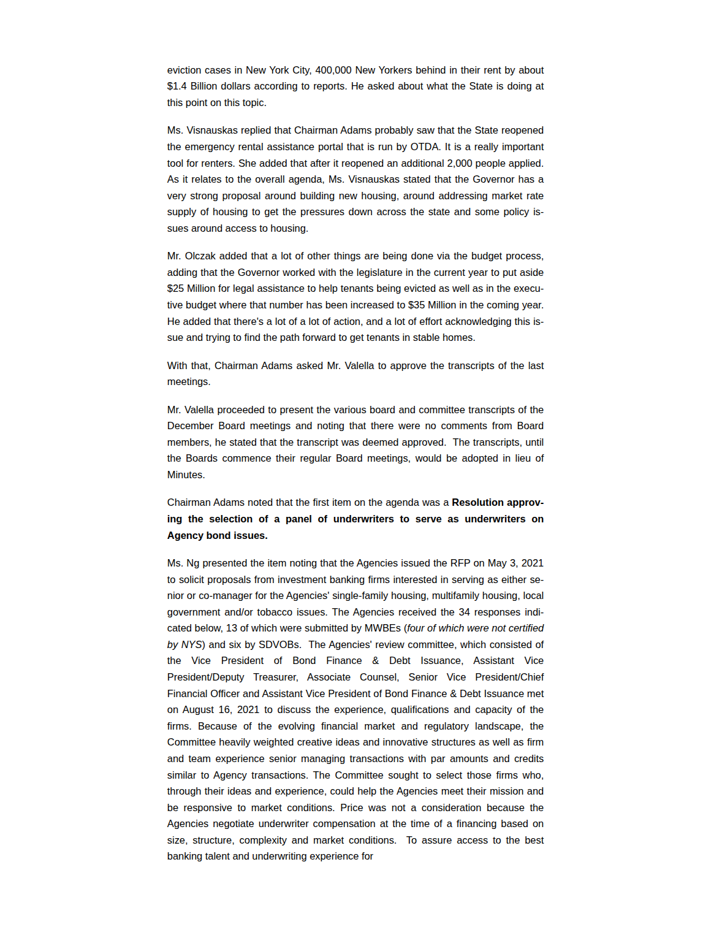eviction cases in New York City, 400,000 New Yorkers behind in their rent by about $1.4 Billion dollars according to reports. He asked about what the State is doing at this point on this topic.
Ms. Visnauskas replied that Chairman Adams probably saw that the State reopened the emergency rental assistance portal that is run by OTDA. It is a really important tool for renters. She added that after it reopened an additional 2,000 people applied. As it relates to the overall agenda, Ms. Visnauskas stated that the Governor has a very strong proposal around building new housing, around addressing market rate supply of housing to get the pressures down across the state and some policy issues around access to housing.
Mr. Olczak added that a lot of other things are being done via the budget process, adding that the Governor worked with the legislature in the current year to put aside $25 Million for legal assistance to help tenants being evicted as well as in the executive budget where that number has been increased to $35 Million in the coming year. He added that there's a lot of a lot of action, and a lot of effort acknowledging this issue and trying to find the path forward to get tenants in stable homes.
With that, Chairman Adams asked Mr. Valella to approve the transcripts of the last meetings.
Mr. Valella proceeded to present the various board and committee transcripts of the December Board meetings and noting that there were no comments from Board members, he stated that the transcript was deemed approved. The transcripts, until the Boards commence their regular Board meetings, would be adopted in lieu of Minutes.
Chairman Adams noted that the first item on the agenda was a Resolution approving the selection of a panel of underwriters to serve as underwriters on Agency bond issues.
Ms. Ng presented the item noting that the Agencies issued the RFP on May 3, 2021 to solicit proposals from investment banking firms interested in serving as either senior or co-manager for the Agencies' single-family housing, multifamily housing, local government and/or tobacco issues. The Agencies received the 34 responses indicated below, 13 of which were submitted by MWBEs (four of which were not certified by NYS) and six by SDVOBs. The Agencies' review committee, which consisted of the Vice President of Bond Finance & Debt Issuance, Assistant Vice President/Deputy Treasurer, Associate Counsel, Senior Vice President/Chief Financial Officer and Assistant Vice President of Bond Finance & Debt Issuance met on August 16, 2021 to discuss the experience, qualifications and capacity of the firms. Because of the evolving financial market and regulatory landscape, the Committee heavily weighted creative ideas and innovative structures as well as firm and team experience senior managing transactions with par amounts and credits similar to Agency transactions. The Committee sought to select those firms who, through their ideas and experience, could help the Agencies meet their mission and be responsive to market conditions. Price was not a consideration because the Agencies negotiate underwriter compensation at the time of a financing based on size, structure, complexity and market conditions. To assure access to the best banking talent and underwriting experience for